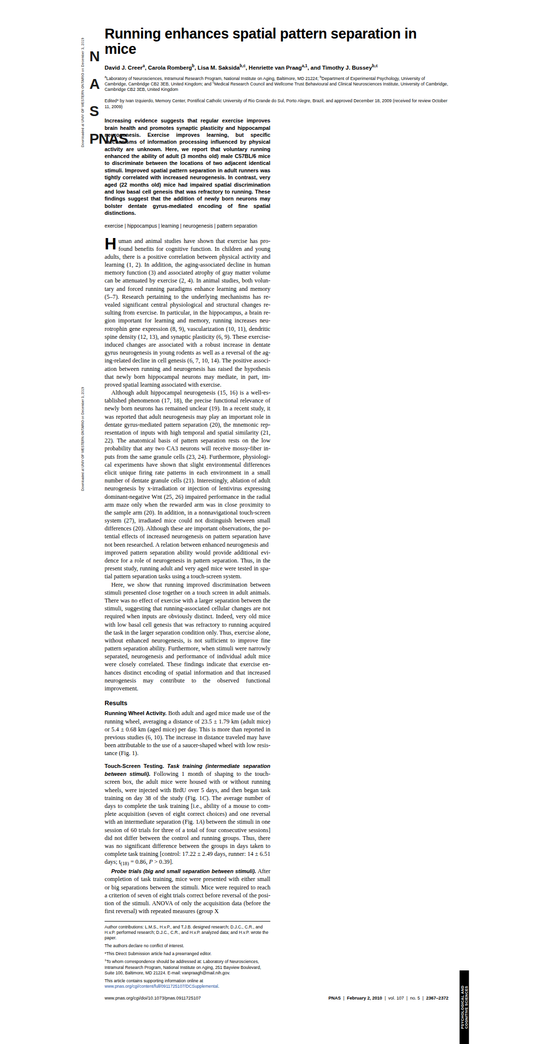Downloaded at UNIV OF WESTERN ONTARIO on December 3, 2019
N
A
S
PNAS
PSYCHOLOGICAL AND COGNITIVE SCIENCES
Running enhances spatial pattern separation in mice
David J. Creera, Carola Rombergb, Lisa M. Saksidab,c, Henriette van Praaga,1, and Timothy J. Busseyb,c
aLaboratory of Neurosciences, Intramural Research Program, National Institute on Aging, Baltimore, MD 21224; bDepartment of Experimental Psychology, University of Cambridge, Cambridge CB2 3EB, United Kingdom; and cMedical Research Council and Wellcome Trust Behavioural and Clinical Neurosciences Institute, University of Cambridge, Cambridge CB2 3EB, United Kingdom
Edited* by Ivan Izquierdo, Memory Center, Pontifical Catholic University of Rio Grande do Sul, Porto Alegre, Brazil, and approved December 18, 2009 (received for review October 11, 2009)
Increasing evidence suggests that regular exercise improves brain health and promotes synaptic plasticity and hippocampal neurogenesis. Exercise improves learning, but specific mechanisms of information processing influenced by physical activity are unknown. Here, we report that voluntary running enhanced the ability of adult (3 months old) male C57BL/6 mice to discriminate between the locations of two adjacent identical stimuli. Improved spatial pattern separation in adult runners was tightly correlated with increased neurogenesis. In contrast, very aged (22 months old) mice had impaired spatial discrimination and low basal cell genesis that was refractory to running. These findings suggest that the addition of newly born neurons may bolster dentate gyrus-mediated encoding of fine spatial distinctions.
exercise | hippocampus | learning | neurogenesis | pattern separation
Human and animal studies have shown that exercise has profound benefits for cognitive function. In children and young adults, there is a positive correlation between physical activity and learning (1, 2). In addition, the aging-associated decline in human memory function (3) and associated atrophy of gray matter volume can be attenuated by exercise (2, 4). In animal studies, both voluntary and forced running paradigms enhance learning and memory (5–7). Research pertaining to the underlying mechanisms has revealed significant central physiological and structural changes resulting from exercise. In particular, in the hippocampus, a brain region important for learning and memory, running increases neurotrophin gene expression (8, 9), vascularization (10, 11), dendritic spine density (12, 13), and synaptic plasticity (6, 9). These exercise-induced changes are associated with a robust increase in dentate gyrus neurogenesis in young rodents as well as a reversal of the aging-related decline in cell genesis (6, 7, 10, 14). The positive association between running and neurogenesis has raised the hypothesis that newly born hippocampal neurons may mediate, in part, improved spatial learning associated with exercise.
Although adult hippocampal neurogenesis (15, 16) is a well-established phenomenon (17, 18), the precise functional relevance of newly born neurons has remained unclear (19). In a recent study, it was reported that adult neurogenesis may play an important role in dentate gyrus-mediated pattern separation (20), the mnemonic representation of inputs with high temporal and spatial similarity (21, 22). The anatomical basis of pattern separation rests on the low probability that any two CA3 neurons will receive mossy-fiber inputs from the same granule cells (23, 24). Furthermore, physiological experiments have shown that slight environmental differences elicit unique firing rate patterns in each environment in a small number of dentate granule cells (21). Interestingly, ablation of adult neurogenesis by x-irradiation or injection of lentivirus expressing dominant-negative Wnt (25, 26) impaired performance in the radial arm maze only when the rewarded arm was in close proximity to the sample arm (20). In addition, in a nonnavigational touch-screen system (27), irradiated mice could not distinguish between small differences (20). Although these are important observations, the potential effects of increased neurogenesis on pattern separation have not been researched. A relation between enhanced neurogenesis and
improved pattern separation ability would provide additional evidence for a role of neurogenesis in pattern separation. Thus, in the present study, running adult and very aged mice were tested in spatial pattern separation tasks using a touch-screen system.
Here, we show that running improved discrimination between stimuli presented close together on a touch screen in adult animals. There was no effect of exercise with a larger separation between the stimuli, suggesting that running-associated cellular changes are not required when inputs are obviously distinct. Indeed, very old mice with low basal cell genesis that was refractory to running acquired the task in the larger separation condition only. Thus, exercise alone, without enhanced neurogenesis, is not sufficient to improve fine pattern separation ability. Furthermore, when stimuli were narrowly separated, neurogenesis and performance of individual adult mice were closely correlated. These findings indicate that exercise enhances distinct encoding of spatial information and that increased neurogenesis may contribute to the observed functional improvement.
Results
Running Wheel Activity. Both adult and aged mice made use of the running wheel, averaging a distance of 23.5 ± 1.79 km (adult mice) or 5.4 ± 0.68 km (aged mice) per day. This is more than reported in previous studies (6, 10). The increase in distance traveled may have been attributable to the use of a saucer-shaped wheel with low resistance (Fig. 1).
Touch-Screen Testing. Task training (intermediate separation between stimuli). Following 1 month of shaping to the touch-screen box, the adult mice were housed with or without running wheels, were injected with BrdU over 5 days, and then began task training on day 38 of the study (Fig. 1C). The average number of days to complete the task training [i.e., ability of a mouse to complete acquisition (seven of eight correct choices) and one reversal with an intermediate separation (Fig. 1A) between the stimuli in one session of 60 trials for three of a total of four consecutive sessions] did not differ between the control and running groups. Thus, there was no significant difference between the groups in days taken to complete task training [control: 17.22 ± 2.49 days, runner: 14 ± 6.51 days; t(18) = 0.86, P > 0.39].
Probe trials (big and small separation between stimuli). After completion of task training, mice were presented with either small or big separations between the stimuli. Mice were required to reach a criterion of seven of eight trials correct before reversal of the position of the stimuli. ANOVA of only the acquisition data (before the first reversal) with repeated measures (group X
Author contributions: L.M.S., H.v.P., and T.J.B. designed research; D.J.C., C.R., and H.v.P. performed research; D.J.C., C.R., and H.v.P. analyzed data; and H.v.P. wrote the paper.
The authors declare no conflict of interest.
*This Direct Submission article had a prearranged editor.
1To whom correspondence should be addressed at: Laboratory of Neurosciences, Intramural Research Program, National Institute on Aging, 251 Bayview Boulevard, Suite 100, Baltimore, MD 21224. E-mail: vanpraagh@mail.nih.gov.
This article contains supporting information online at www.pnas.org/cgi/content/full/0911725107/DCSupplemental.
Downloaded at UNIV OF WESTERN ONTARIO on December 3, 2019
www.pnas.org/cgi/doi/10.1073/pnas.0911725107
PNAS | February 2, 2010 | vol. 107 | no. 5 | 2367–2372